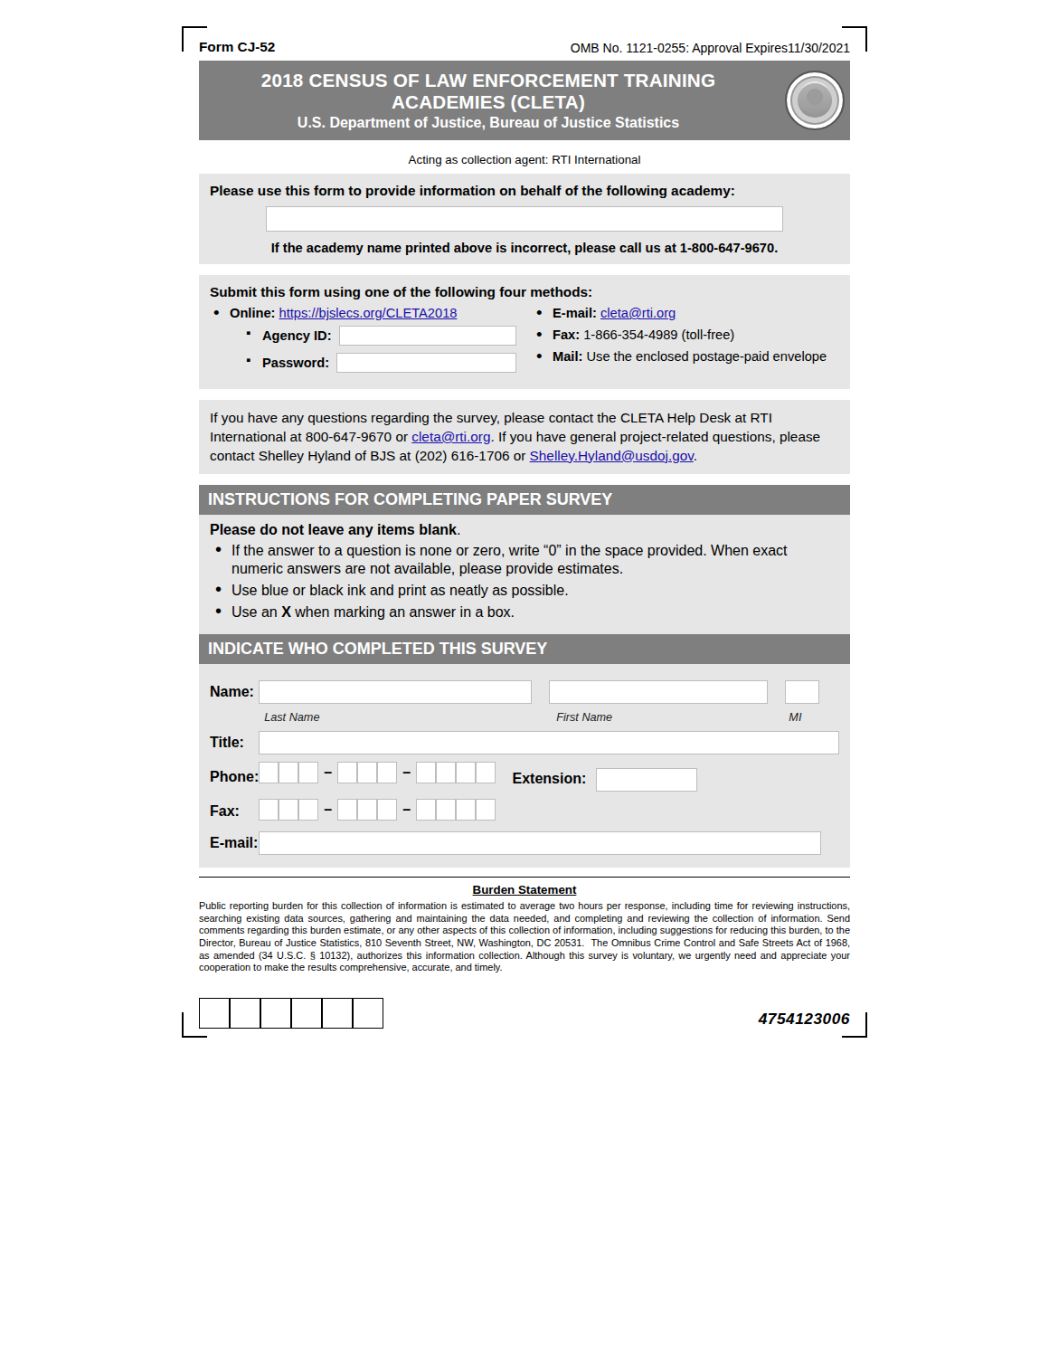Form CJ-52
OMB No. 1121-0255: Approval Expires11/30/2021
2018 CENSUS OF LAW ENFORCEMENT TRAINING ACADEMIES (CLETA)
U.S. Department of Justice, Bureau of Justice Statistics
Acting as collection agent: RTI International
Please use this form to provide information on behalf of the following academy:
If the academy name printed above is incorrect, please call us at 1-800-647-9670.
Submit this form using one of the following four methods:
Online: https://bjslecs.org/CLETA2018
Agency ID:
Password:
E-mail: cleta@rti.org
Fax: 1-866-354-4989 (toll-free)
Mail: Use the enclosed postage-paid envelope
If you have any questions regarding the survey, please contact the CLETA Help Desk at RTI International at 800-647-9670 or cleta@rti.org. If you have general project-related questions, please contact Shelley Hyland of BJS at (202) 616-1706 or Shelley.Hyland@usdoj.gov.
INSTRUCTIONS FOR COMPLETING PAPER SURVEY
Please do not leave any items blank.
If the answer to a question is none or zero, write “0” in the space provided. When exact numeric answers are not available, please provide estimates.
Use blue or black ink and print as neatly as possible.
Use an X when marking an answer in a box.
INDICATE WHO COMPLETED THIS SURVEY
| Name: | |
| | Last Name First Name MI |
| Title: | |
| Phone: | – – Extension: |
| Fax: | – – |
| E-mail: | |
Burden Statement
Public reporting burden for this collection of information is estimated to average two hours per response, including time for reviewing instructions, searching existing data sources, gathering and maintaining the data needed, and completing and reviewing the collection of information. Send comments regarding this burden estimate, or any other aspects of this collection of information, including suggestions for reducing this burden, to the Director, Bureau of Justice Statistics, 810 Seventh Street, NW, Washington, DC 20531. The Omnibus Crime Control and Safe Streets Act of 1968, as amended (34 U.S.C. § 10132), authorizes this information collection. Although this survey is voluntary, we urgently need and appreciate your cooperation to make the results comprehensive, accurate, and timely.
4754123006